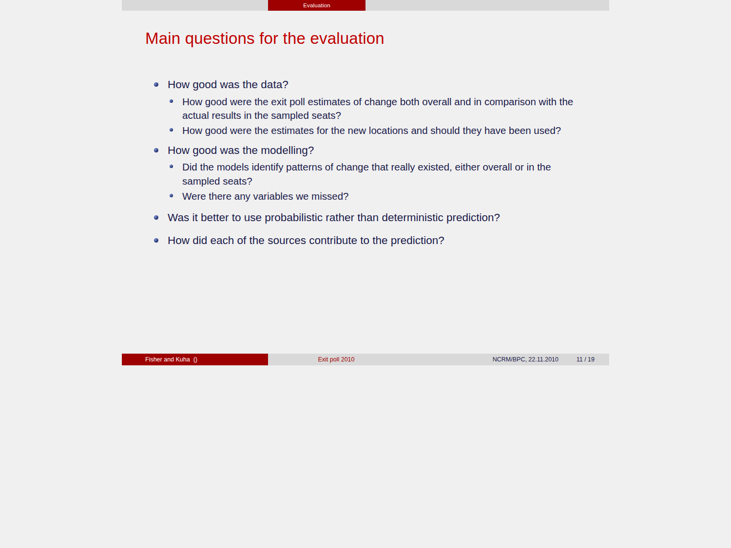Evaluation
Main questions for the evaluation
How good was the data?
How good were the exit poll estimates of change both overall and in comparison with the actual results in the sampled seats?
How good were the estimates for the new locations and should they have been used?
How good was the modelling?
Did the models identify patterns of change that really existed, either overall or in the sampled seats?
Were there any variables we missed?
Was it better to use probabilistic rather than deterministic prediction?
How did each of the sources contribute to the prediction?
Fisher and Kuha ()
Exit poll 2010
NCRM/BPC, 22.11.2010
11 / 19